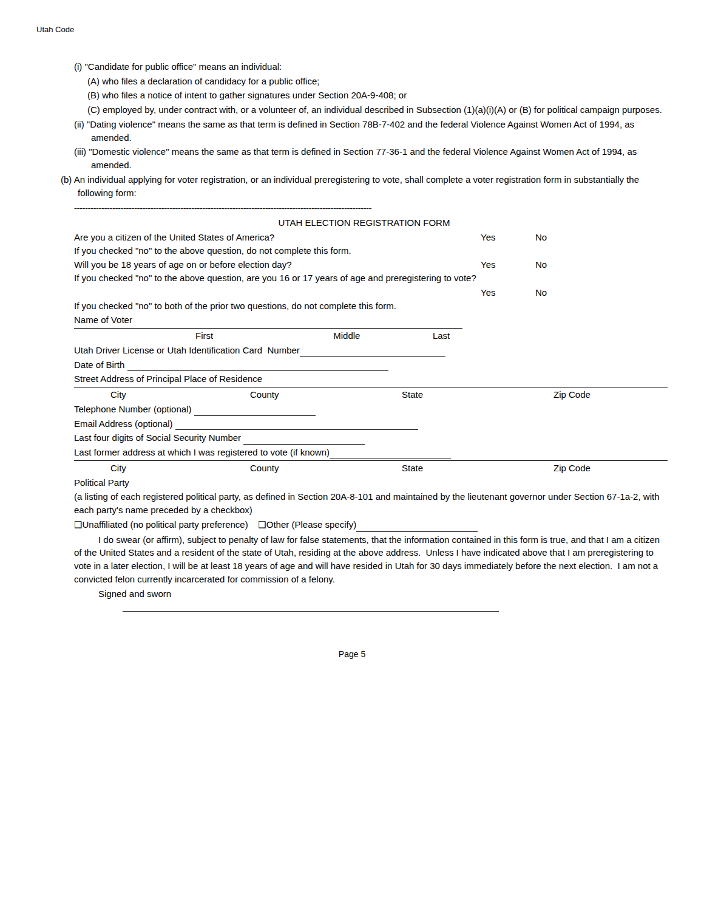Utah Code
(i) "Candidate for public office" means an individual:
(A) who files a declaration of candidacy for a public office;
(B) who files a notice of intent to gather signatures under Section 20A-9-408; or
(C) employed by, under contract with, or a volunteer of, an individual described in Subsection (1)(a)(i)(A) or (B) for political campaign purposes.
(ii) "Dating violence" means the same as that term is defined in Section 78B-7-402 and the federal Violence Against Women Act of 1994, as amended.
(iii) "Domestic violence" means the same as that term is defined in Section 77-36-1 and the federal Violence Against Women Act of 1994, as amended.
(b) An individual applying for voter registration, or an individual preregistering to vote, shall complete a voter registration form in substantially the following form:
-------------------------------------------------------------------------------------------------------------
UTAH ELECTION REGISTRATION FORM
Are you a citizen of the United States of America? Yes No
If you checked "no" to the above question, do not complete this form.
Will you be 18 years of age on or before election day? Yes No
If you checked "no" to the above question, are you 16 or 17 years of age and preregistering to vote?
Yes No
If you checked "no" to both of the prior two questions, do not complete this form.
Name of Voter
First Middle Last
Utah Driver License or Utah Identification Card Number
Date of Birth
Street Address of Principal Place of Residence
City County State Zip Code
Telephone Number (optional)
Email Address (optional)
Last four digits of Social Security Number
Last former address at which I was registered to vote (if known)
City County State Zip Code
Political Party
(a listing of each registered political party, as defined in Section 20A-8-101 and maintained by the lieutenant governor under Section 67-1a-2, with each party's name preceded by a checkbox)
❑Unaffiliated (no political party preference) ❑Other (Please specify)
I do swear (or affirm), subject to penalty of law for false statements, that the information contained in this form is true, and that I am a citizen of the United States and a resident of the state of Utah, residing at the above address. Unless I have indicated above that I am preregistering to vote in a later election, I will be at least 18 years of age and will have resided in Utah for 30 days immediately before the next election. I am not a convicted felon currently incarcerated for commission of a felony.
Signed and sworn
Page 5